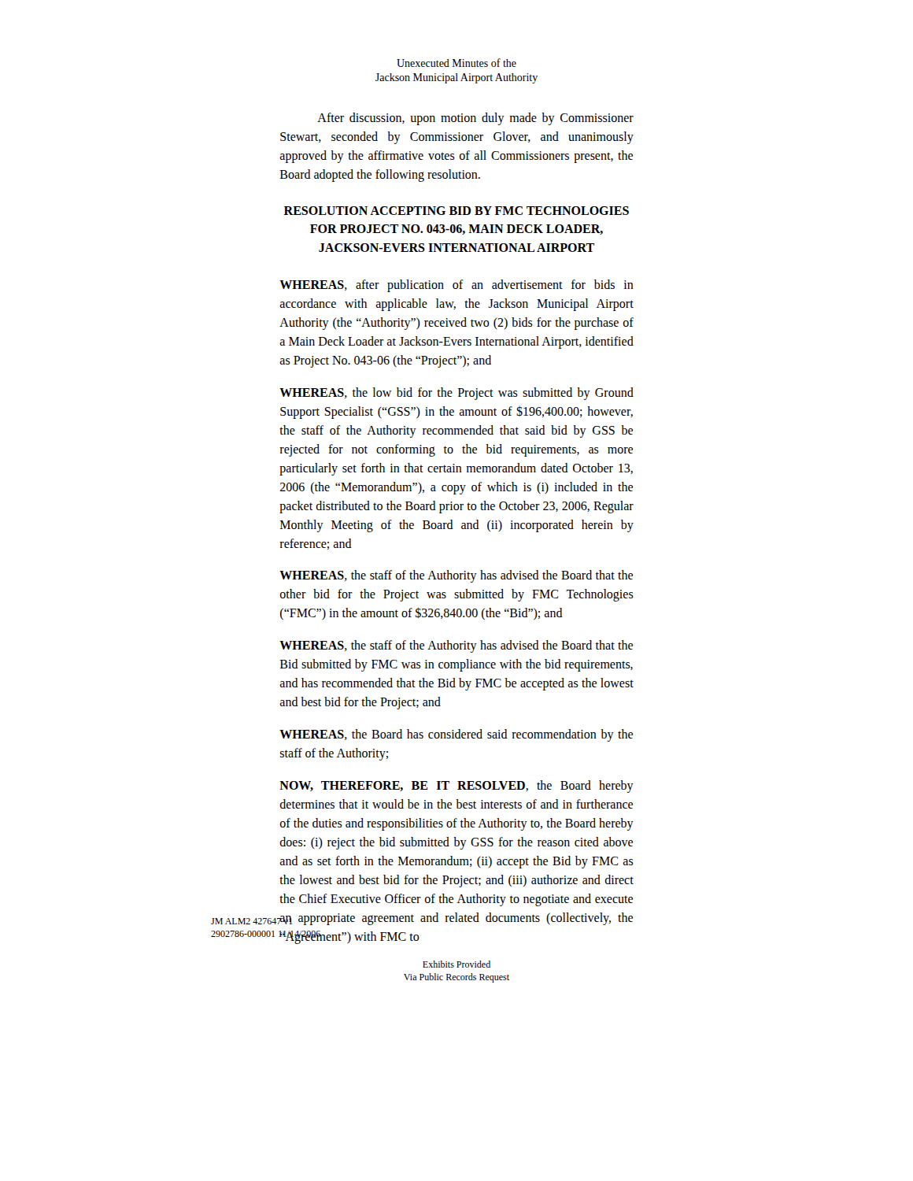Unexecuted Minutes of the
Jackson Municipal Airport Authority
After discussion, upon motion duly made by Commissioner Stewart, seconded by Commissioner Glover, and unanimously approved by the affirmative votes of all Commissioners present, the Board adopted the following resolution.
Resolution Accepting Bid by FMC Technologies for Project No. 043-06, Main Deck Loader, Jackson-Evers International Airport
WHEREAS, after publication of an advertisement for bids in accordance with applicable law, the Jackson Municipal Airport Authority (the “Authority”) received two (2) bids for the purchase of a Main Deck Loader at Jackson-Evers International Airport, identified as Project No. 043-06 (the “Project”); and
WHEREAS, the low bid for the Project was submitted by Ground Support Specialist (“GSS”) in the amount of $196,400.00; however, the staff of the Authority recommended that said bid by GSS be rejected for not conforming to the bid requirements, as more particularly set forth in that certain memorandum dated October 13, 2006 (the “Memorandum”), a copy of which is (i) included in the packet distributed to the Board prior to the October 23, 2006, Regular Monthly Meeting of the Board and (ii) incorporated herein by reference; and
WHEREAS, the staff of the Authority has advised the Board that the other bid for the Project was submitted by FMC Technologies (“FMC”) in the amount of $326,840.00 (the “Bid”); and
WHEREAS, the staff of the Authority has advised the Board that the Bid submitted by FMC was in compliance with the bid requirements, and has recommended that the Bid by FMC be accepted as the lowest and best bid for the Project; and
WHEREAS, the Board has considered said recommendation by the staff of the Authority;
NOW, THEREFORE, BE IT RESOLVED, the Board hereby determines that it would be in the best interests of and in furtherance of the duties and responsibilities of the Authority to, the Board hereby does: (i) reject the bid submitted by GSS for the reason cited above and as set forth in the Memorandum; (ii) accept the Bid by FMC as the lowest and best bid for the Project; and (iii) authorize and direct the Chief Executive Officer of the Authority to negotiate and execute an appropriate agreement and related documents (collectively, the “Agreement”) with FMC to
JM ALM2 427647 v1
2902786-000001 11/14/2006
Exhibits Provided
Via Public Records Request